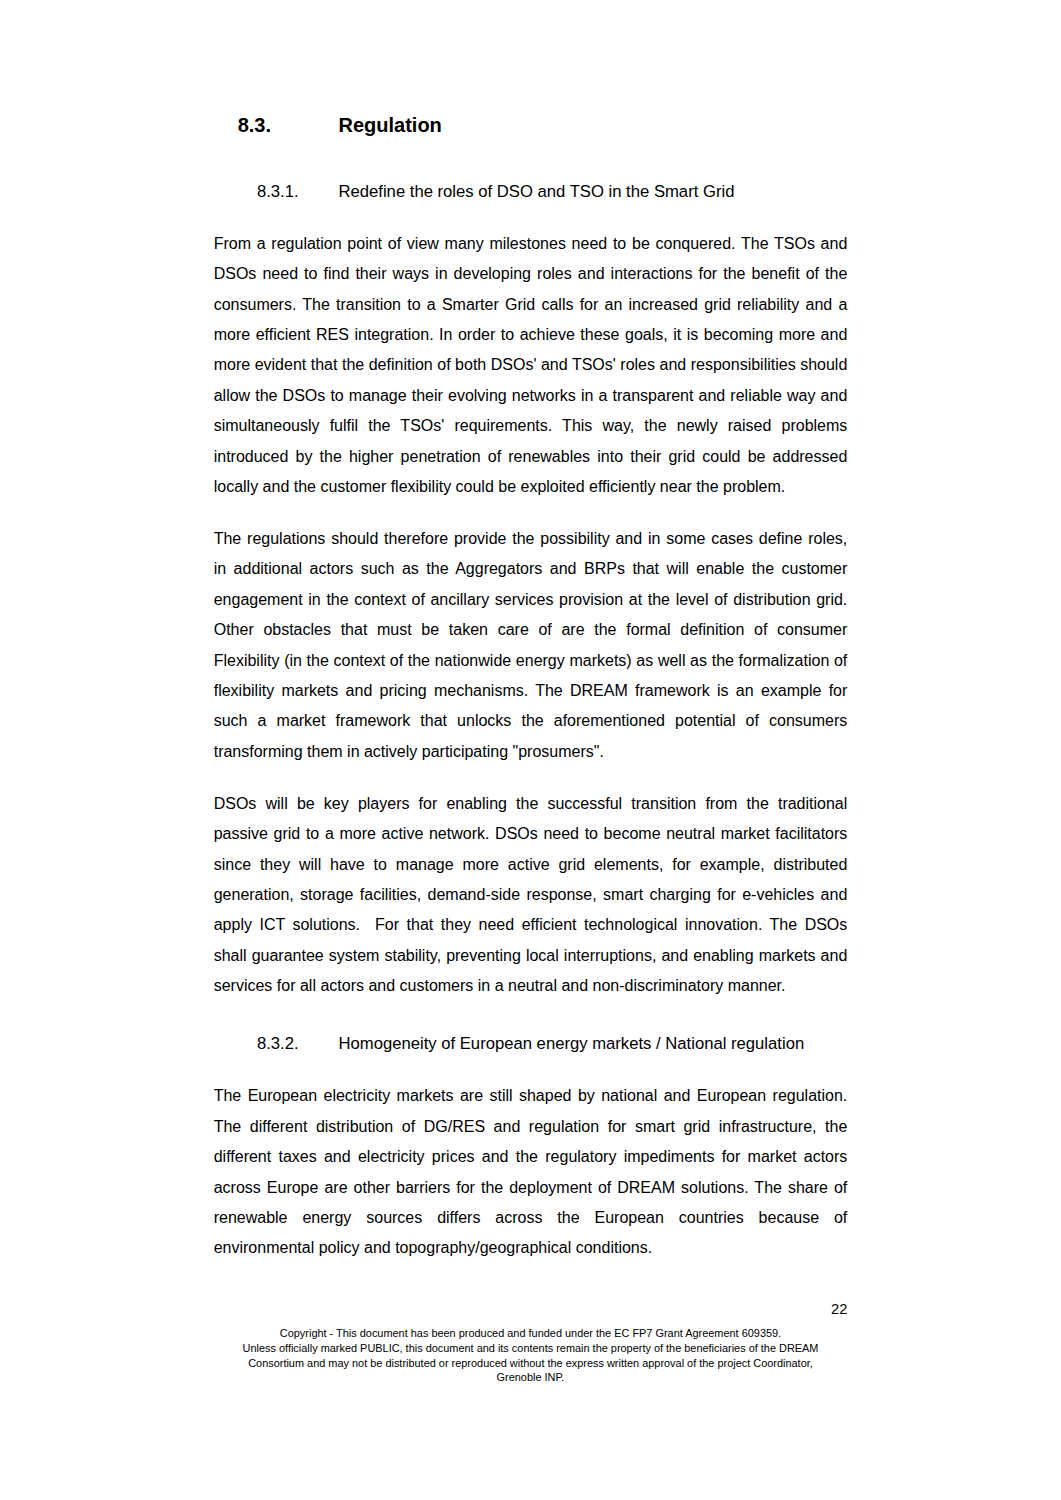8.3. Regulation
8.3.1. Redefine the roles of DSO and TSO in the Smart Grid
From a regulation point of view many milestones need to be conquered. The TSOs and DSOs need to find their ways in developing roles and interactions for the benefit of the consumers. The transition to a Smarter Grid calls for an increased grid reliability and a more efficient RES integration. In order to achieve these goals, it is becoming more and more evident that the definition of both DSOs' and TSOs' roles and responsibilities should allow the DSOs to manage their evolving networks in a transparent and reliable way and simultaneously fulfil the TSOs' requirements. This way, the newly raised problems introduced by the higher penetration of renewables into their grid could be addressed locally and the customer flexibility could be exploited efficiently near the problem.
The regulations should therefore provide the possibility and in some cases define roles, in additional actors such as the Aggregators and BRPs that will enable the customer engagement in the context of ancillary services provision at the level of distribution grid. Other obstacles that must be taken care of are the formal definition of consumer Flexibility (in the context of the nationwide energy markets) as well as the formalization of flexibility markets and pricing mechanisms. The DREAM framework is an example for such a market framework that unlocks the aforementioned potential of consumers transforming them in actively participating "prosumers".
DSOs will be key players for enabling the successful transition from the traditional passive grid to a more active network. DSOs need to become neutral market facilitators since they will have to manage more active grid elements, for example, distributed generation, storage facilities, demand-side response, smart charging for e-vehicles and apply ICT solutions. For that they need efficient technological innovation. The DSOs shall guarantee system stability, preventing local interruptions, and enabling markets and services for all actors and customers in a neutral and non-discriminatory manner.
8.3.2. Homogeneity of European energy markets / National regulation
The European electricity markets are still shaped by national and European regulation. The different distribution of DG/RES and regulation for smart grid infrastructure, the different taxes and electricity prices and the regulatory impediments for market actors across Europe are other barriers for the deployment of DREAM solutions. The share of renewable energy sources differs across the European countries because of environmental policy and topography/geographical conditions.
22
Copyright - This document has been produced and funded under the EC FP7 Grant Agreement 609359.
Unless officially marked PUBLIC, this document and its contents remain the property of the beneficiaries of the DREAM
Consortium and may not be distributed or reproduced without the express written approval of the project Coordinator,
Grenoble INP.